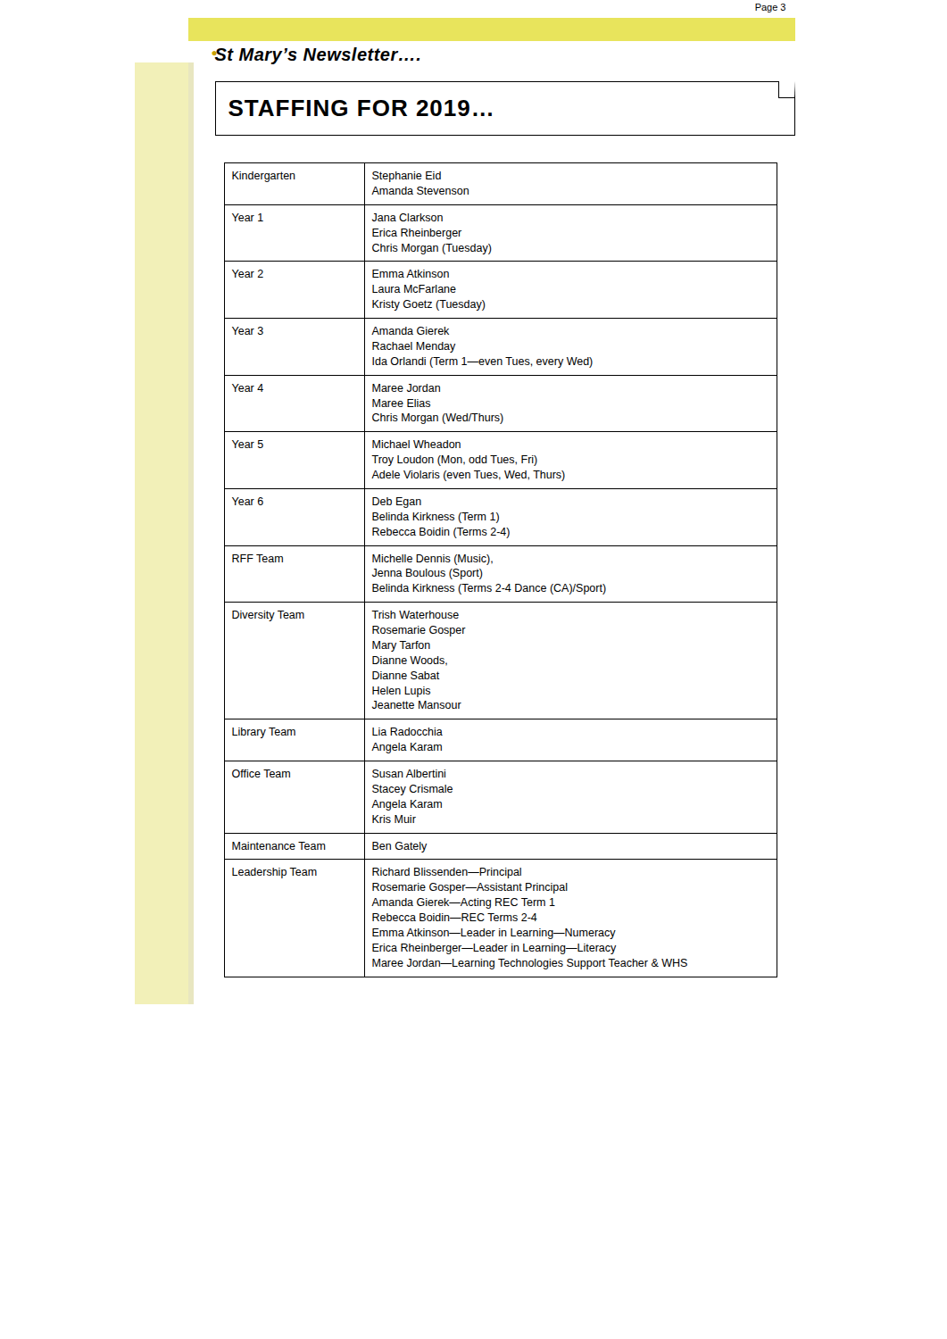Page 3
St Mary’s Newsletter….
●
STAFFING FOR 2019…
| Kindergarten | Stephanie Eid Amanda Stevenson |
| Year 1 | Jana Clarkson Erica Rheinberger Chris Morgan (Tuesday) |
| Year 2 | Emma Atkinson Laura McFarlane Kristy Goetz (Tuesday) |
| Year 3 | Amanda Gierek Rachael Menday Ida Orlandi (Term 1—even Tues, every Wed) |
| Year 4 | Maree Jordan Maree Elias Chris Morgan (Wed/Thurs) |
| Year 5 | Michael Wheadon Troy Loudon (Mon, odd Tues, Fri) Adele Violaris (even Tues, Wed, Thurs) |
| Year 6 | Deb Egan Belinda Kirkness (Term 1) Rebecca Boidin (Terms 2-4) |
| RFF Team | Michelle Dennis (Music), Jenna Boulous (Sport) Belinda Kirkness (Terms 2-4 Dance (CA)/Sport) |
| Diversity Team | Trish Waterhouse Rosemarie Gosper Mary Tarfon Dianne Woods, Dianne Sabat Helen Lupis Jeanette Mansour |
| Library Team | Lia Radocchia Angela Karam |
| Office Team | Susan Albertini Stacey Crismale Angela Karam Kris Muir |
| Maintenance Team | Ben Gately |
| Leadership Team | Richard Blissenden—Principal Rosemarie Gosper—Assistant Principal Amanda Gierek—Acting REC Term 1 Rebecca Boidin—REC Terms 2-4 Emma Atkinson—Leader in Learning—Numeracy Erica Rheinberger—Leader in Learning—Literacy Maree Jordan—Learning Technologies Support Teacher & WHS |